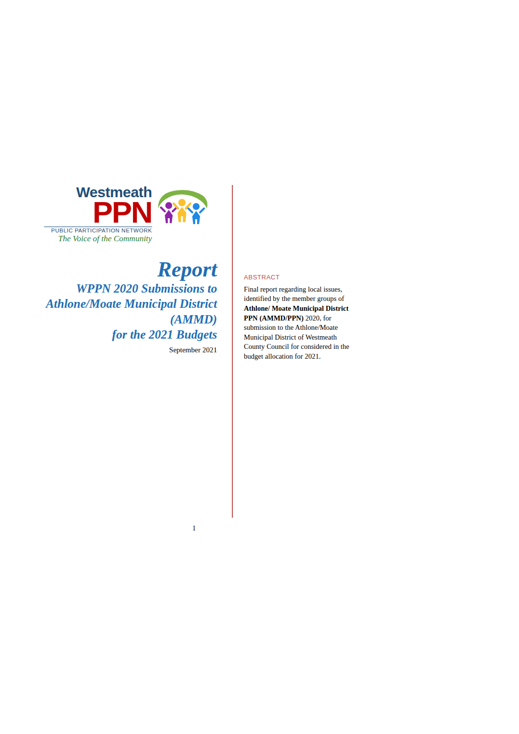Westmeath
PPN
PUBLIC PARTICIPATION NETWORK
The Voice of the Community
Report
WPPN 2020 Submissions to
Athlone/Moate Municipal District (AMMD)
for the 2021 Budgets
September 2021
ABSTRACT
Final report regarding local issues, identified by the member groups of Athlone/ Moate Municipal District PPN (AMMD/PPN) 2020, for submission to the Athlone/Moate Municipal District of Westmeath County Council for considered in the budget allocation for 2021.
1